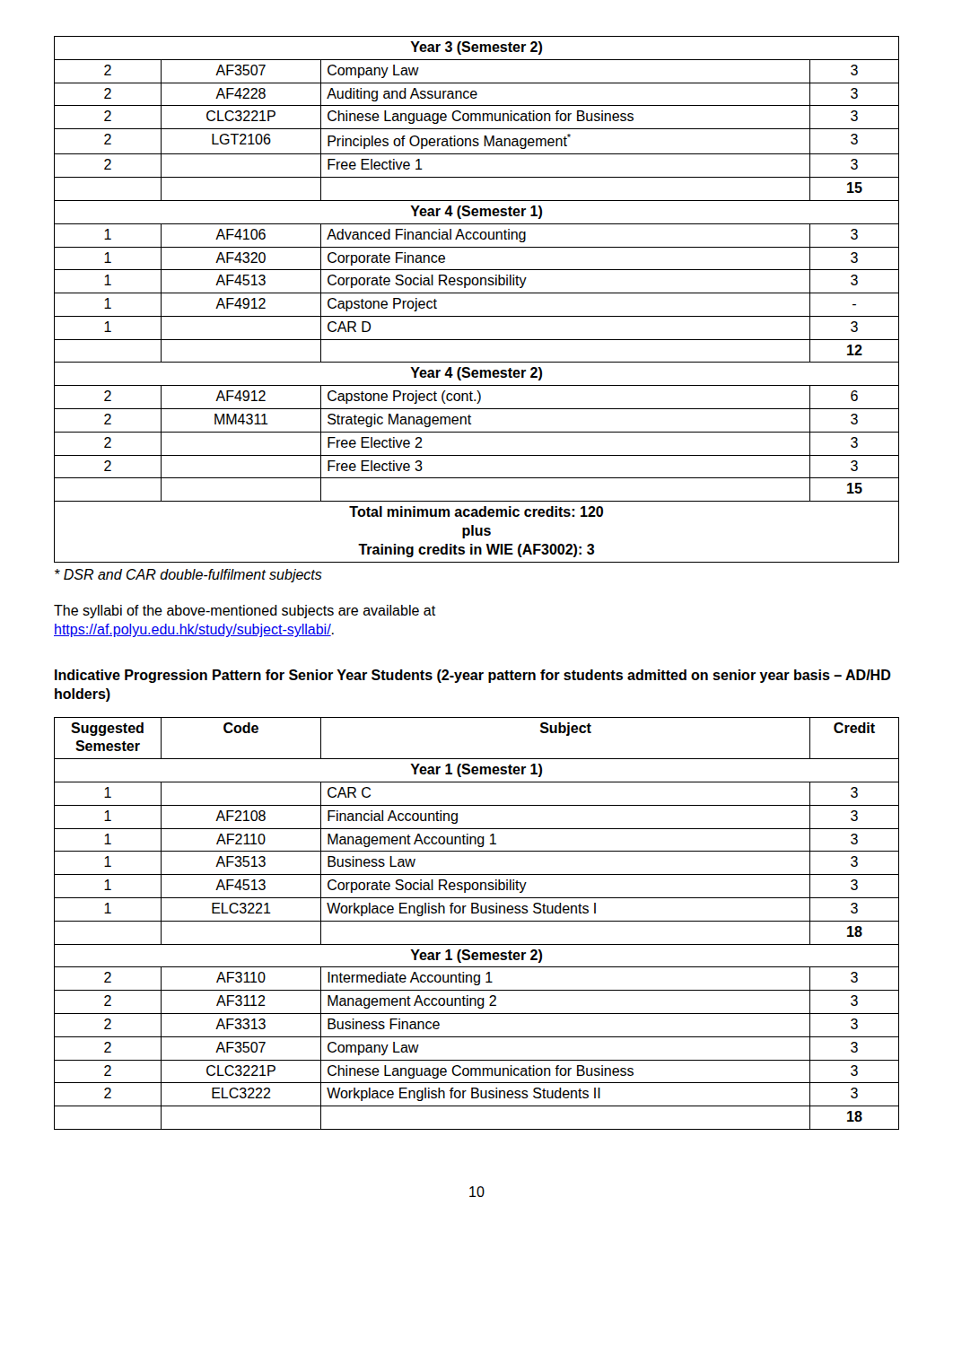| Year 3 (Semester 2) |
| 2 | AF3507 | Company Law | 3 |
| 2 | AF4228 | Auditing and Assurance | 3 |
| 2 | CLC3221P | Chinese Language Communication for Business | 3 |
| 2 | LGT2106 | Principles of Operations Management * | 3 |
| 2 | | Free Elective 1 | 3 |
| | | | 15 |
| Year 4 (Semester 1) |
| 1 | AF4106 | Advanced Financial Accounting | 3 |
| 1 | AF4320 | Corporate Finance | 3 |
| 1 | AF4513 | Corporate Social Responsibility | 3 |
| 1 | AF4912 | Capstone Project | - |
| 1 | | CAR D | 3 |
| | | | 12 |
| Year 4 (Semester 2) |
| 2 | AF4912 | Capstone Project (cont.) | 6 |
| 2 | MM4311 | Strategic Management | 3 |
| 2 | | Free Elective 2 | 3 |
| 2 | | Free Elective 3 | 3 |
| | | | 15 |
| Total minimum academic credits: 120 plus Training credits in WIE (AF3002): 3 |
* DSR and CAR double-fulfilment subjects
The syllabi of the above-mentioned subjects are available at
https://af.polyu.edu.hk/study/subject-syllabi/.
Indicative Progression Pattern for Senior Year Students (2-year pattern for students admitted on senior year basis – AD/HD holders)
| Suggested Semester | Code | Subject | Credit |
| --- | --- | --- | --- |
| Year 1 (Semester 1) |
| 1 | | CAR C | 3 |
| 1 | AF2108 | Financial Accounting | 3 |
| 1 | AF2110 | Management Accounting 1 | 3 |
| 1 | AF3513 | Business Law | 3 |
| 1 | AF4513 | Corporate Social Responsibility | 3 |
| 1 | ELC3221 | Workplace English for Business Students I | 3 |
| | | | 18 |
| Year 1 (Semester 2) |
| 2 | AF3110 | Intermediate Accounting 1 | 3 |
| 2 | AF3112 | Management Accounting 2 | 3 |
| 2 | AF3313 | Business Finance | 3 |
| 2 | AF3507 | Company Law | 3 |
| 2 | CLC3221P | Chinese Language Communication for Business | 3 |
| 2 | ELC3222 | Workplace English for Business Students II | 3 |
| | | | 18 |
10